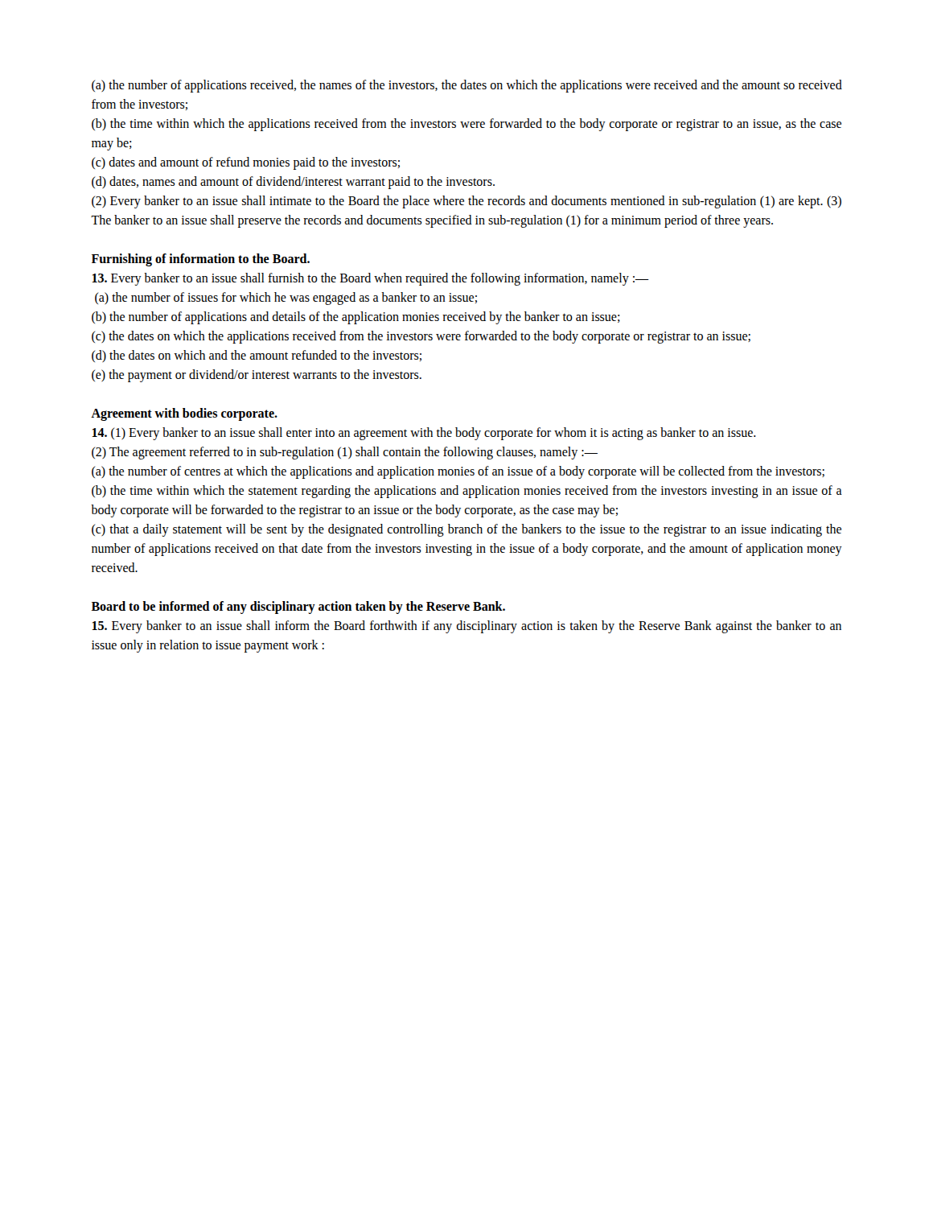(a) the number of applications received, the names of the investors, the dates on which the applications were received and the amount so received from the investors;
(b) the time within which the applications received from the investors were forwarded to the body corporate or registrar to an issue, as the case may be;
(c) dates and amount of refund monies paid to the investors;
(d) dates, names and amount of dividend/interest warrant paid to the investors.
(2) Every banker to an issue shall intimate to the Board the place where the records and documents mentioned in sub-regulation (1) are kept. (3) The banker to an issue shall preserve the records and documents specified in sub-regulation (1) for a minimum period of three years.
Furnishing of information to the Board.
13. Every banker to an issue shall furnish to the Board when required the following information, namely :—
(a) the number of issues for which he was engaged as a banker to an issue;
(b) the number of applications and details of the application monies received by the banker to an issue;
(c) the dates on which the applications received from the investors were forwarded to the body corporate or registrar to an issue;
(d) the dates on which and the amount refunded to the investors;
(e) the payment or dividend/or interest warrants to the investors.
Agreement with bodies corporate.
14. (1) Every banker to an issue shall enter into an agreement with the body corporate for whom it is acting as banker to an issue.
(2) The agreement referred to in sub-regulation (1) shall contain the following clauses, namely :—
(a) the number of centres at which the applications and application monies of an issue of a body corporate will be collected from the investors;
(b) the time within which the statement regarding the applications and application monies received from the investors investing in an issue of a body corporate will be forwarded to the registrar to an issue or the body corporate, as the case may be;
(c) that a daily statement will be sent by the designated controlling branch of the bankers to the issue to the registrar to an issue indicating the number of applications received on that date from the investors investing in the issue of a body corporate, and the amount of application money received.
Board to be informed of any disciplinary action taken by the Reserve Bank.
15. Every banker to an issue shall inform the Board forthwith if any disciplinary action is taken by the Reserve Bank against the banker to an issue only in relation to issue payment work :